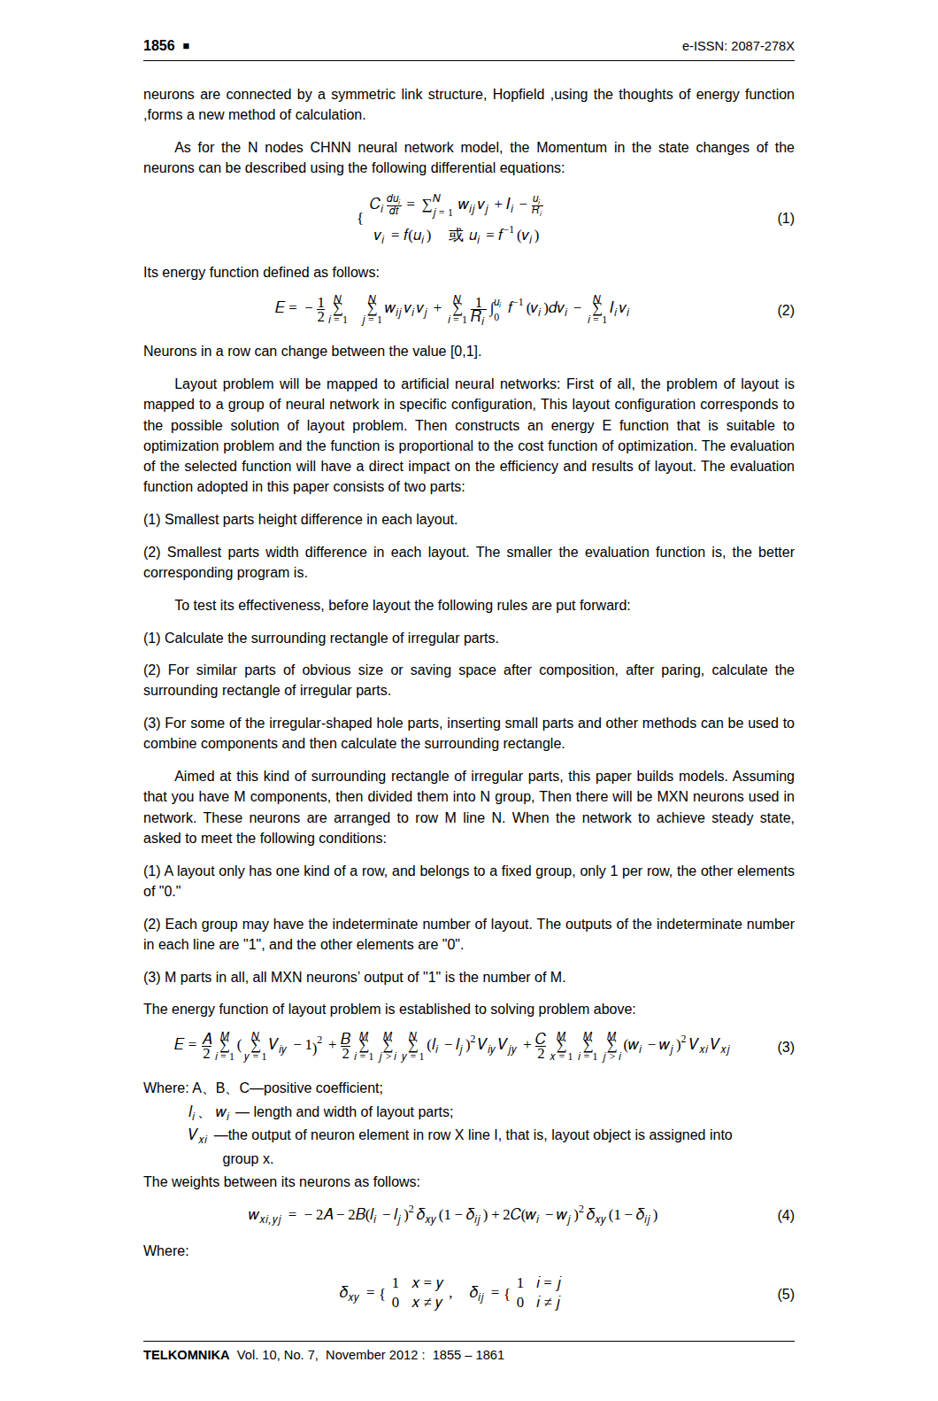1856 ■ e-ISSN: 2087-278X
neurons are connected by a symmetric link structure, Hopfield ,using the thoughts of energy function ,forms a new method of calculation.
As for the N nodes CHNN neural network model, the Momentum in the state changes of the neurons can be described using the following differential equations:
{ Ci dui dt = ∑ j=1 N wij vj + Ii − ui Ri vi = f (ui) 或 ui = f−1 (vi)
(1)
Its energy function defined as follows:
E = − 12 ∑ i=1 N ∑ j=1 N wij vi vj + ∑ i=1 N 1Ri ∫ 0 ui f−1 (vi) dvi − ∑ i=1 N Ii vi
(2)
Neurons in a row can change between the value [0,1].
Layout problem will be mapped to artificial neural networks: First of all, the problem of layout is mapped to a group of neural network in specific configuration, This layout configuration corresponds to the possible solution of layout problem. Then constructs an energy E function that is suitable to optimization problem and the function is proportional to the cost function of optimization. The evaluation of the selected function will have a direct impact on the efficiency and results of layout. The evaluation function adopted in this paper consists of two parts:
(1) Smallest parts height difference in each layout.
(2) Smallest parts width difference in each layout. The smaller the evaluation function is, the better corresponding program is.
To test its effectiveness, before layout the following rules are put forward:
(1) Calculate the surrounding rectangle of irregular parts.
(2) For similar parts of obvious size or saving space after composition, after paring, calculate the surrounding rectangle of irregular parts.
(3) For some of the irregular-shaped hole parts, inserting small parts and other methods can be used to combine components and then calculate the surrounding rectangle.
Aimed at this kind of surrounding rectangle of irregular parts, this paper builds models. Assuming that you have M components, then divided them into N group, Then there will be MXN neurons used in network. These neurons are arranged to row M line N. When the network to achieve steady state, asked to meet the following conditions:
(1) A layout only has one kind of a row, and belongs to a fixed group, only 1 per row, the other elements of "0."
(2) Each group may have the indeterminate number of layout. The outputs of the indeterminate number in each line are "1", and the other elements are "0".
(3) M parts in all, all MXN neurons’ output of "1" is the number of M.
The energy function of layout problem is established to solving problem above:
E = A2 ∑ i=1 M ( ∑ y=1 N Viy − 1 )2 + B2 ∑ i=1 M ∑ j>i M ∑ y=1 N (li−lj) 2 Viy Vjy + C2 ∑ x=1 M ∑ i=1 M ∑ j>i M (wi−wj) 2 Vxi Vxj
(3)
Where: A、B、C—positive coefficient;
li 、 wi — length and width of layout parts;
Vxi —the output of neuron element in row X line I, that is, layout object is assigned into
group x.
The weights between its neurons as follows:
wxi,yj = −2A −2B (li−lj) 2 δxy (1−δij) + 2C (wi−wj) 2 δxy (1−δij)
(4)
Where:
δxy = { 1 x=y 0 x≠y , δij = { 1 i=j 0 i≠j
(5)
TELKOMNIKA Vol. 10, No. 7, November 2012 : 1855 – 1861